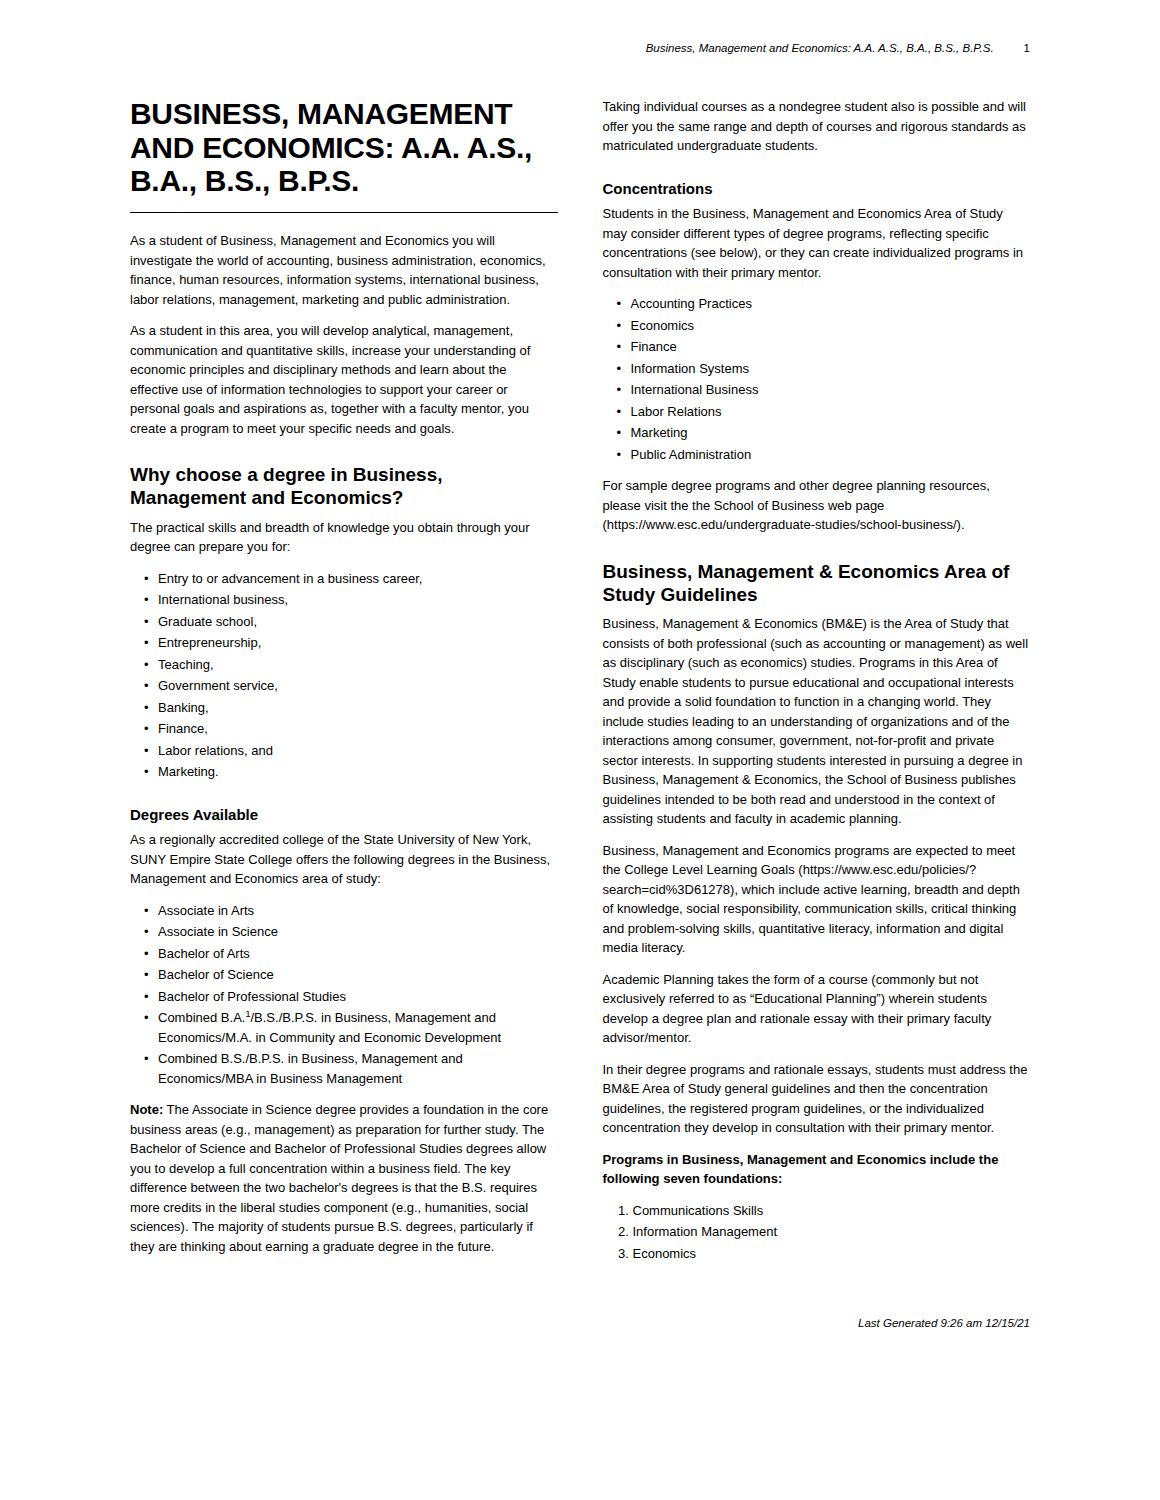Business, Management and Economics: A.A. A.S., B.A., B.S., B.P.S. 1
Business, Management and Economics: A.A. A.S., B.A., B.S., B.P.S.
As a student of Business, Management and Economics you will investigate the world of accounting, business administration, economics, finance, human resources, information systems, international business, labor relations, management, marketing and public administration.
As a student in this area, you will develop analytical, management, communication and quantitative skills, increase your understanding of economic principles and disciplinary methods and learn about the effective use of information technologies to support your career or personal goals and aspirations as, together with a faculty mentor, you create a program to meet your specific needs and goals.
Why choose a degree in Business, Management and Economics?
The practical skills and breadth of knowledge you obtain through your degree can prepare you for:
Entry to or advancement in a business career,
International business,
Graduate school,
Entrepreneurship,
Teaching,
Government service,
Banking,
Finance,
Labor relations, and
Marketing.
Degrees Available
As a regionally accredited college of the State University of New York, SUNY Empire State College offers the following degrees in the Business, Management and Economics area of study:
Associate in Arts
Associate in Science
Bachelor of Arts
Bachelor of Science
Bachelor of Professional Studies
Combined B.A.1/B.S./B.P.S. in Business, Management and Economics/M.A. in Community and Economic Development
Combined B.S./B.P.S. in Business, Management and Economics/MBA in Business Management
Note: The Associate in Science degree provides a foundation in the core business areas (e.g., management) as preparation for further study. The Bachelor of Science and Bachelor of Professional Studies degrees allow you to develop a full concentration within a business field. The key difference between the two bachelor's degrees is that the B.S. requires more credits in the liberal studies component (e.g., humanities, social sciences). The majority of students pursue B.S. degrees, particularly if they are thinking about earning a graduate degree in the future.
Taking individual courses as a nondegree student also is possible and will offer you the same range and depth of courses and rigorous standards as matriculated undergraduate students.
Concentrations
Students in the Business, Management and Economics Area of Study may consider different types of degree programs, reflecting specific concentrations (see below), or they can create individualized programs in consultation with their primary mentor.
Accounting Practices
Economics
Finance
Information Systems
International Business
Labor Relations
Marketing
Public Administration
For sample degree programs and other degree planning resources, please visit the the School of Business web page (https://www.esc.edu/undergraduate-studies/school-business/).
Business, Management & Economics Area of Study Guidelines
Business, Management & Economics (BM&E) is the Area of Study that consists of both professional (such as accounting or management) as well as disciplinary (such as economics) studies. Programs in this Area of Study enable students to pursue educational and occupational interests and provide a solid foundation to function in a changing world. They include studies leading to an understanding of organizations and of the interactions among consumer, government, not-for-profit and private sector interests. In supporting students interested in pursuing a degree in Business, Management & Economics, the School of Business publishes guidelines intended to be both read and understood in the context of assisting students and faculty in academic planning.
Business, Management and Economics programs are expected to meet the College Level Learning Goals (https://www.esc.edu/policies/?search=cid%3D61278), which include active learning, breadth and depth of knowledge, social responsibility, communication skills, critical thinking and problem-solving skills, quantitative literacy, information and digital media literacy.
Academic Planning takes the form of a course (commonly but not exclusively referred to as “Educational Planning”) wherein students develop a degree plan and rationale essay with their primary faculty advisor/mentor.
In their degree programs and rationale essays, students must address the BM&E Area of Study general guidelines and then the concentration guidelines, the registered program guidelines, or the individualized concentration they develop in consultation with their primary mentor.
Programs in Business, Management and Economics include the following seven foundations:
Communications Skills
Information Management
Economics
Last Generated 9:26 am 12/15/21